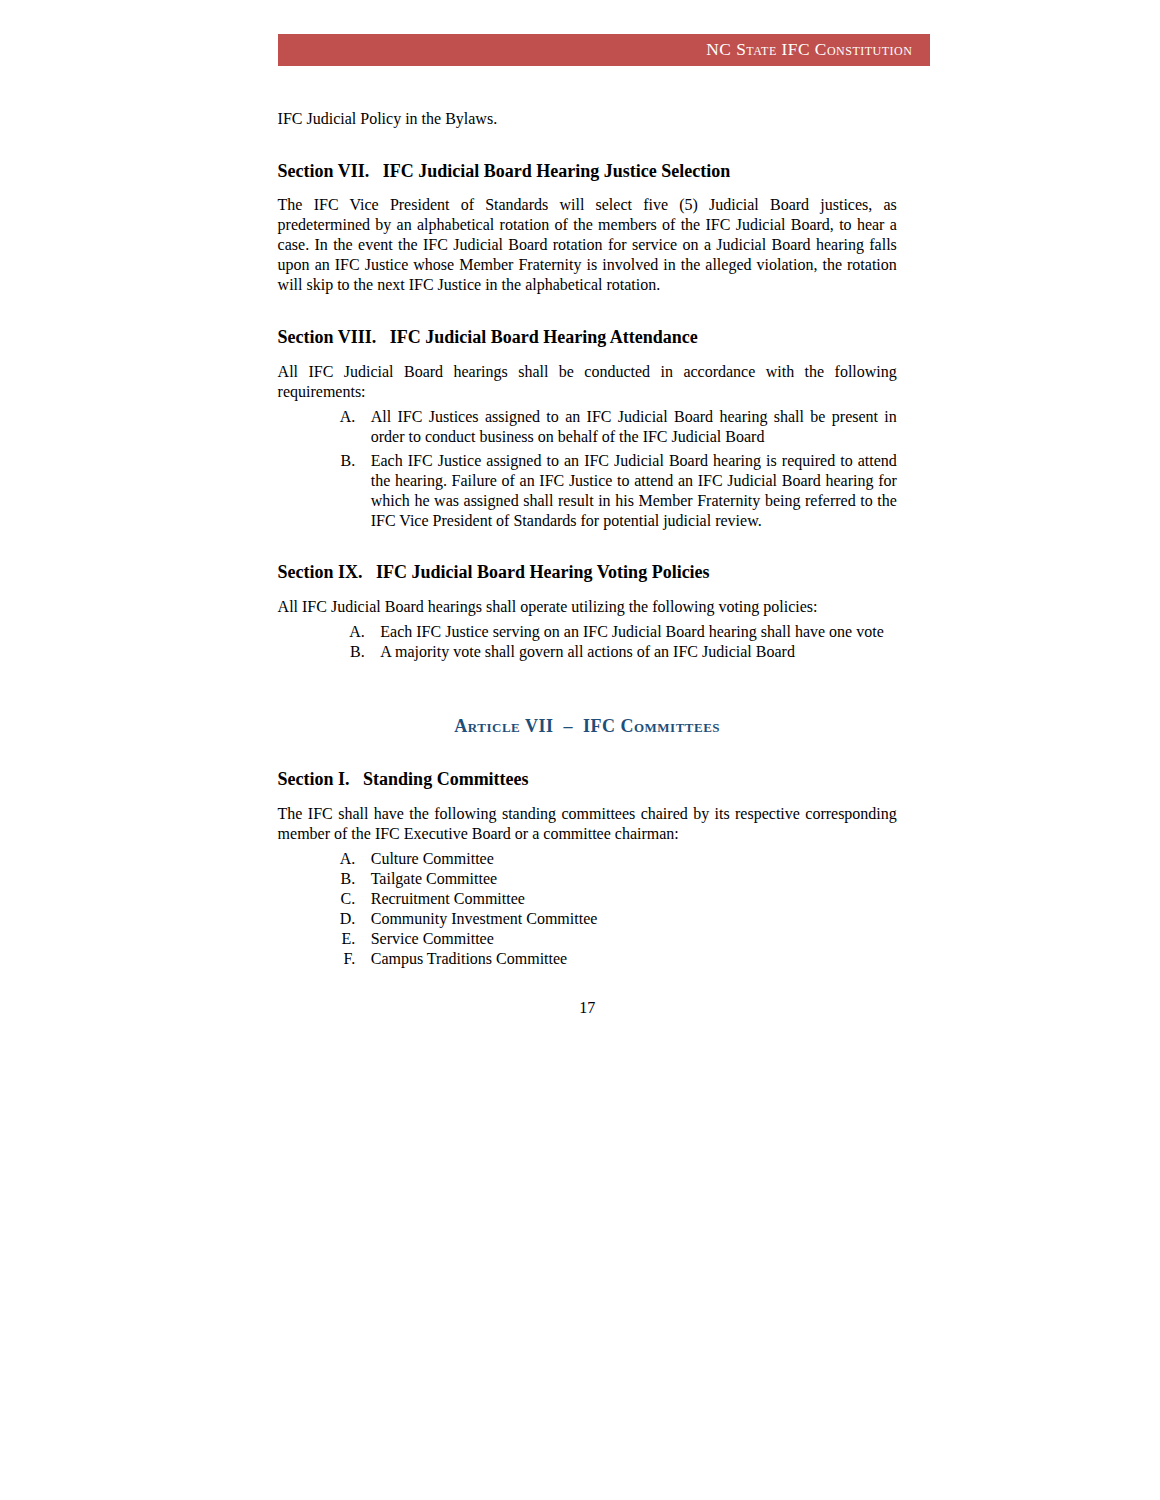NC State IFC Constitution
IFC Judicial Policy in the Bylaws.
Section VII. IFC Judicial Board Hearing Justice Selection
The IFC Vice President of Standards will select five (5) Judicial Board justices, as predetermined by an alphabetical rotation of the members of the IFC Judicial Board, to hear a case. In the event the IFC Judicial Board rotation for service on a Judicial Board hearing falls upon an IFC Justice whose Member Fraternity is involved in the alleged violation, the rotation will skip to the next IFC Justice in the alphabetical rotation.
Section VIII. IFC Judicial Board Hearing Attendance
All IFC Judicial Board hearings shall be conducted in accordance with the following requirements:
All IFC Justices assigned to an IFC Judicial Board hearing shall be present in order to conduct business on behalf of the IFC Judicial Board
Each IFC Justice assigned to an IFC Judicial Board hearing is required to attend the hearing. Failure of an IFC Justice to attend an IFC Judicial Board hearing for which he was assigned shall result in his Member Fraternity being referred to the IFC Vice President of Standards for potential judicial review.
Section IX. IFC Judicial Board Hearing Voting Policies
All IFC Judicial Board hearings shall operate utilizing the following voting policies:
Each IFC Justice serving on an IFC Judicial Board hearing shall have one vote
A majority vote shall govern all actions of an IFC Judicial Board
Article VII – IFC Committees
Section I. Standing Committees
The IFC shall have the following standing committees chaired by its respective corresponding member of the IFC Executive Board or a committee chairman:
Culture Committee
Tailgate Committee
Recruitment Committee
Community Investment Committee
Service Committee
Campus Traditions Committee
17